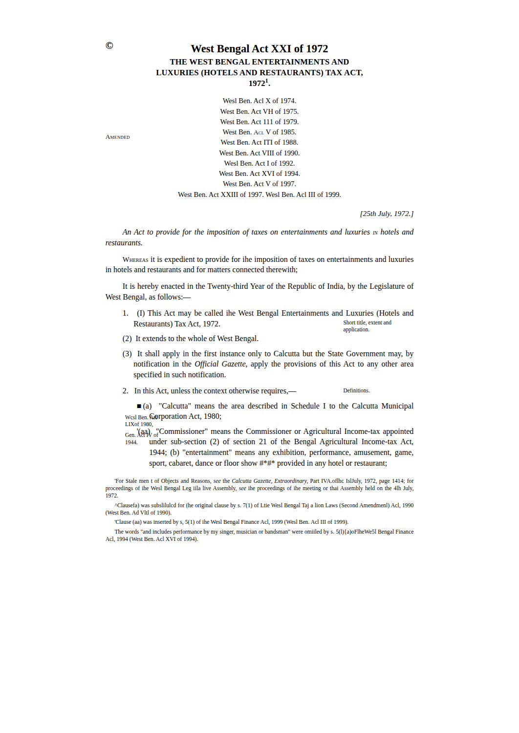©
West Bengal Act XXI of 1972
THE WEST BENGAL ENTERTAINMENTS AND
LUXURIES (HOTELS AND RESTAURANTS) TAX ACT,
19721.
Amended
Wesl Ben. Acl X of 1974.
West Ben. Act VH of 1975.
West Ben. Act 111 of 1979.
West Ben. Acl V of 1985.
West Ben. Act ITI of 1988.
West Ben. Act VIII of 1990.
Wesl Ben. Act I of 1992.
West Ben. Act XVI of 1994.
West Ben. Act V of 1997.
West Ben. Act XXIII of 1997. Wesl Ben. Acl III of 1999.
[25th July, 1972.]
An Act to provide for the imposition of taxes on entertainments and luxuries in hotels and restaurants.
Whereas it is expedient to provide for ihe imposition of taxes on entertainments and luxuries in hotels and restaurants and for matters connected therewith;
It is hereby enacted in the Twenty-third Year of the Republic of India, by the Legislature of West Bengal, as follows:—
Short title, extent and application.
1. (I) This Act may be called ihe West Bengal Entertainments and Luxuries (Hotels and Restaurants) Tax Act, 1972.
(2) It extends to the whole of West Bengal.
(3) It shall apply in the first instance only to Calcutta but the State Government may, by notification in the Official Gazette, apply the provisions of this Act to any other area specified in such notification.
2. In this Act, unless the context otherwise requires,—
Definitions.
■(a) "Calcutta" means the area described in Schedule I to the Calcutta Municipal Corporation Act, 1980;
Wcsl Ben. Art LIXof 1980,
Gen. Act IV of 1944.
'(aa) "Commissioner" means the Commissioner or Agricultural Income-tax appointed under sub-section (2) of section 21 of the Bengal Agricultural Income-tax Act, 1944; (b) "entertainment" means any exhibition, performance, amusement, game, sport, cabaret, dance or floor show #*#* provided in any hotel or restaurant;
'For Stale men t of Objects and Reasons, see the Calcutta Gazette, Extraordinary, Part IVA.oflhc IslJuly, 1972, page 1414; for proceedings of ihe Wesl Bengal Leg iila live Assembly, see ihe proceedings of ihe meeting or thai Assembly held on the 4lh July, 1972.
^Clausefa) was subslilulcd for (he original clause by s. 7(1) of Ltie Wesl Bengal Taj a lion Laws (Second Amendmenl) Acl, 1990 (West Ben. Ad Vltl of 1990).
'Clause (aa) was inserted by s, 5(1) of ihe Wesl Bengal Finance Acl, 1999 (Wesl Ben. Acl III of 1999).
The words "and includes performance by my singer, musician or bandsman" were omiiled by s. 5(l){a)oFlheWe5l Bengal Finance Acl, 1994 (West Ben. Acl XVI of 1994).